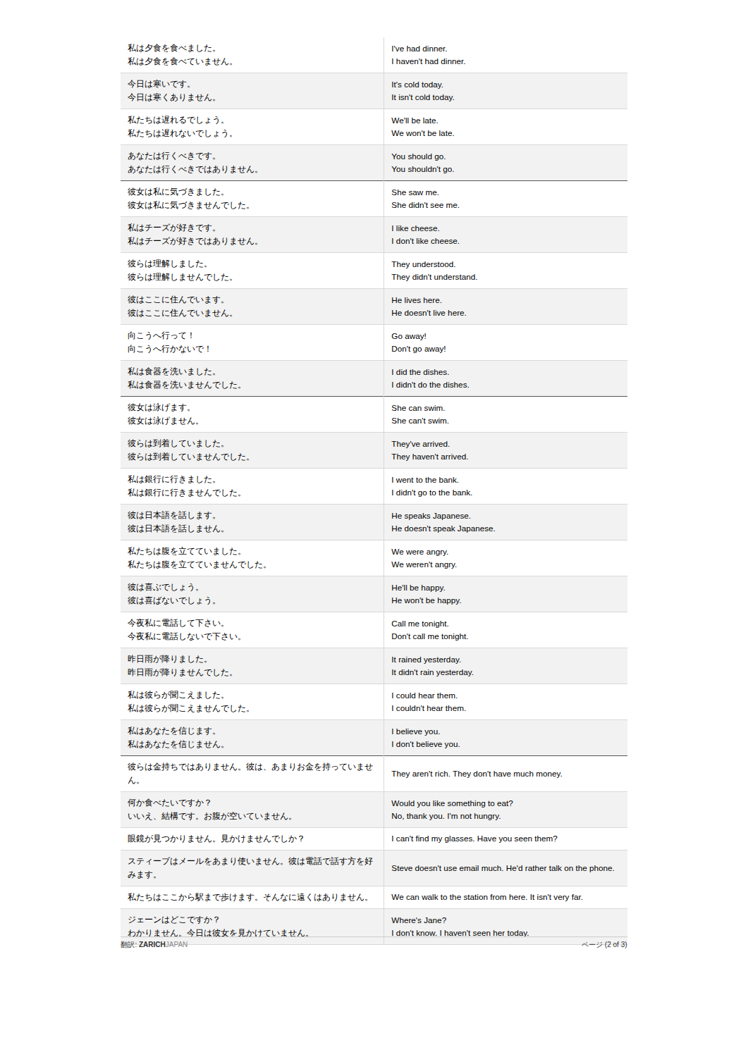| 私は夕食を食べました。 私は夕食を食べていません。 | I've had dinner. I haven't had dinner. |
| 今日は寒いです。 今日は寒くありません。 | It's cold today. It isn't cold today. |
| 私たちは遅れるでしょう。 私たちは遅れないでしょう。 | We'll be late. We won't be late. |
| あなたは行くべきです。 あなたは行くべきではありません。 | You should go. You shouldn't go. |
| 彼女は私に気づきました。 彼女は私に気づきませんでした。 | She saw me. She didn't see me. |
| 私はチーズが好きです。 私はチーズが好きではありません。 | I like cheese. I don't like cheese. |
| 彼らは理解しました。 彼らは理解しませんでした。 | They understood. They didn't understand. |
| 彼はここに住んでいます。 彼はここに住んでいません。 | He lives here. He doesn't live here. |
| 向こうへ行って！ 向こうへ行かないで！ | Go away! Don't go away! |
| 私は食器を洗いました。 私は食器を洗いませんでした。 | I did the dishes. I didn't do the dishes. |
| 彼女は泳げます。 彼女は泳げません。 | She can swim. She can't swim. |
| 彼らは到着していました。 彼らは到着していませんでした。 | They've arrived. They haven't arrived. |
| 私は銀行に行きました。 私は銀行に行きませんでした。 | I went to the bank. I didn't go to the bank. |
| 彼は日本語を話します。 彼は日本語を話しません。 | He speaks Japanese. He doesn't speak Japanese. |
| 私たちは腹を立てていました。 私たちは腹を立てていませんでした。 | We were angry. We weren't angry. |
| 彼は喜ぶでしょう。 彼は喜ばないでしょう。 | He'll be happy. He won't be happy. |
| 今夜私に電話して下さい。 今夜私に電話しないで下さい。 | Call me tonight. Don't call me tonight. |
| 昨日雨が降りました。 昨日雨が降りませんでした。 | It rained yesterday. It didn't rain yesterday. |
| 私は彼らが聞こえました。 私は彼らが聞こえませんでした。 | I could hear them. I couldn't hear them. |
| 私はあなたを信じます。 私はあなたを信じません。 | I believe you. I don't believe you. |
| 彼らは金持ちではありません。彼は、あまりお金を持っていません。 | They aren't rich. They don't have much money. |
| 何か食べたいですか？ いいえ、結構です。お腹が空いていません。 | Would you like something to eat? No, thank you. I'm not hungry. |
| 眼鏡が見つかりません。見かけませんでしか？ | I can't find my glasses. Have you seen them? |
| スティーブはメールをあまり使いません。彼は電話で話す方を好みます。 | Steve doesn't use email much. He'd rather talk on the phone. |
| 私たちはここから駅まで歩けます。そんなに遠くはありません。 | We can walk to the station from here. It isn't very far. |
| ジェーンはどこですか？ わかりません。今日は彼女を見かけていません。 | Where's Jane? I don't know. I haven't seen her today. |
翻訳: ZARICH JAPAN
ページ (2 of 3)